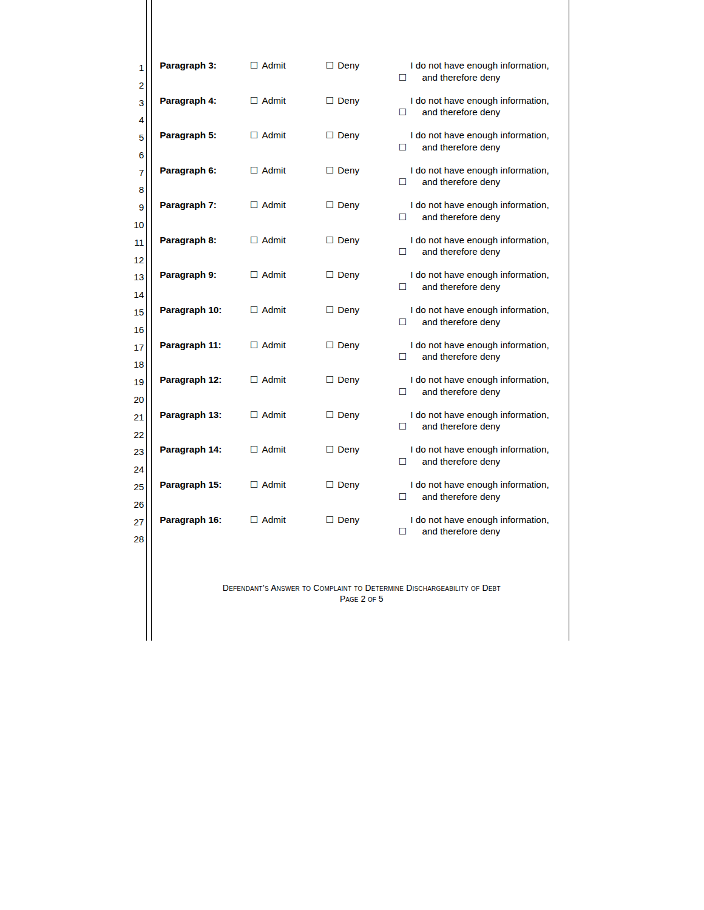1
2
3
4
5
6
7
8
9
10
11
12
13
14
15
16
17
18
19
20
21
22
23
24
25
26
27
28
| Paragraph 3: | ☐ Admit | ☐ Deny | ☐ I do not have enough information, and therefore deny |
| Paragraph 4: | ☐ Admit | ☐ Deny | ☐ I do not have enough information, and therefore deny |
| Paragraph 5: | ☐ Admit | ☐ Deny | ☐ I do not have enough information, and therefore deny |
| Paragraph 6: | ☐ Admit | ☐ Deny | ☐ I do not have enough information, and therefore deny |
| Paragraph 7: | ☐ Admit | ☐ Deny | ☐ I do not have enough information, and therefore deny |
| Paragraph 8: | ☐ Admit | ☐ Deny | ☐ I do not have enough information, and therefore deny |
| Paragraph 9: | ☐ Admit | ☐ Deny | ☐ I do not have enough information, and therefore deny |
| Paragraph 10: | ☐ Admit | ☐ Deny | ☐ I do not have enough information, and therefore deny |
| Paragraph 11: | ☐ Admit | ☐ Deny | ☐ I do not have enough information, and therefore deny |
| Paragraph 12: | ☐ Admit | ☐ Deny | ☐ I do not have enough information, and therefore deny |
| Paragraph 13: | ☐ Admit | ☐ Deny | ☐ I do not have enough information, and therefore deny |
| Paragraph 14: | ☐ Admit | ☐ Deny | ☐ I do not have enough information, and therefore deny |
| Paragraph 15: | ☐ Admit | ☐ Deny | ☐ I do not have enough information, and therefore deny |
| Paragraph 16: | ☐ Admit | ☐ Deny | ☐ I do not have enough information, and therefore deny |
Defendant’s Answer to Complaint to Determine Dischargeability of Debt
Page 2 of 5